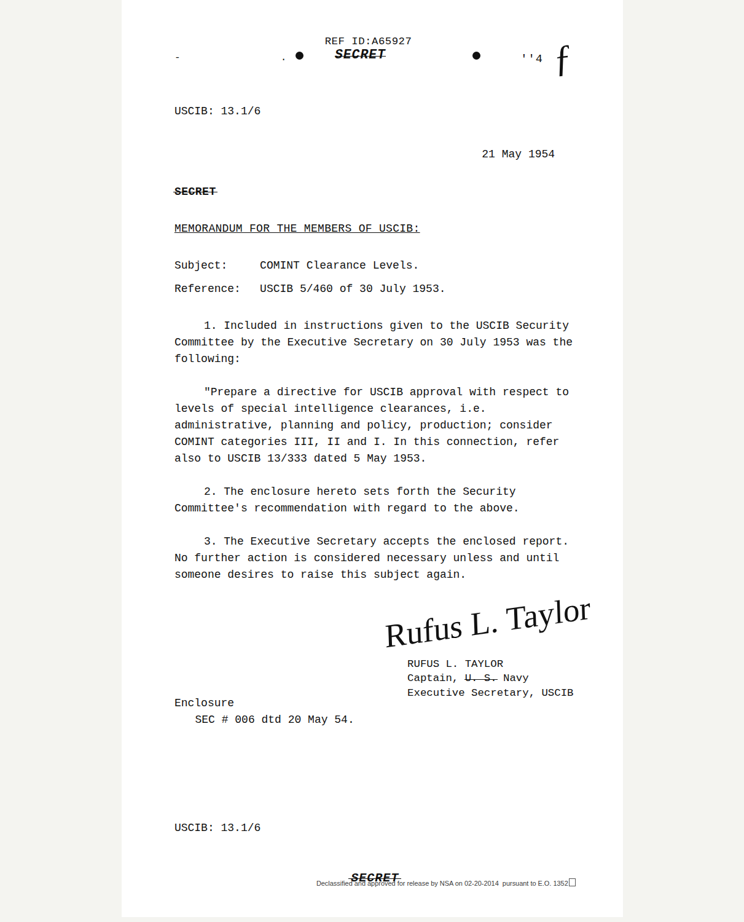- .
REF ID:A65927
SECRET
''4
ƒ
USCIB: 13.1/6
21 May 1954
SECRET
MEMORANDUM FOR THE MEMBERS OF USCIB:
| Subject: | COMINT Clearance Levels. |
| Reference: | USCIB 5/460 of 30 July 1953. |
1. Included in instructions given to the USCIB Security Committee by the Executive Secretary on 30 July 1953 was the following:
"Prepare a directive for USCIB approval with respect to levels of special intelligence clearances, i.e. administrative, planning and policy, production; consider COMINT categories III, II and I. In this connection, refer also to USCIB 13/333 dated 5 May 1953.
2. The enclosure hereto sets forth the Security Committee's recommendation with regard to the above.
3. The Executive Secretary accepts the enclosed report. No further action is considered necessary unless and until someone desires to raise this subject again.
Rufus L. Taylor
RUFUS L. TAYLOR
Captain, U. S. Navy
Executive Secretary, USCIB
Enclosure
SEC # 006 dtd 20 May 54.
USCIB: 13.1/6
SECRET Declassified and approved for release by NSA on 02-20-2014 pursuant to E.O. 1352